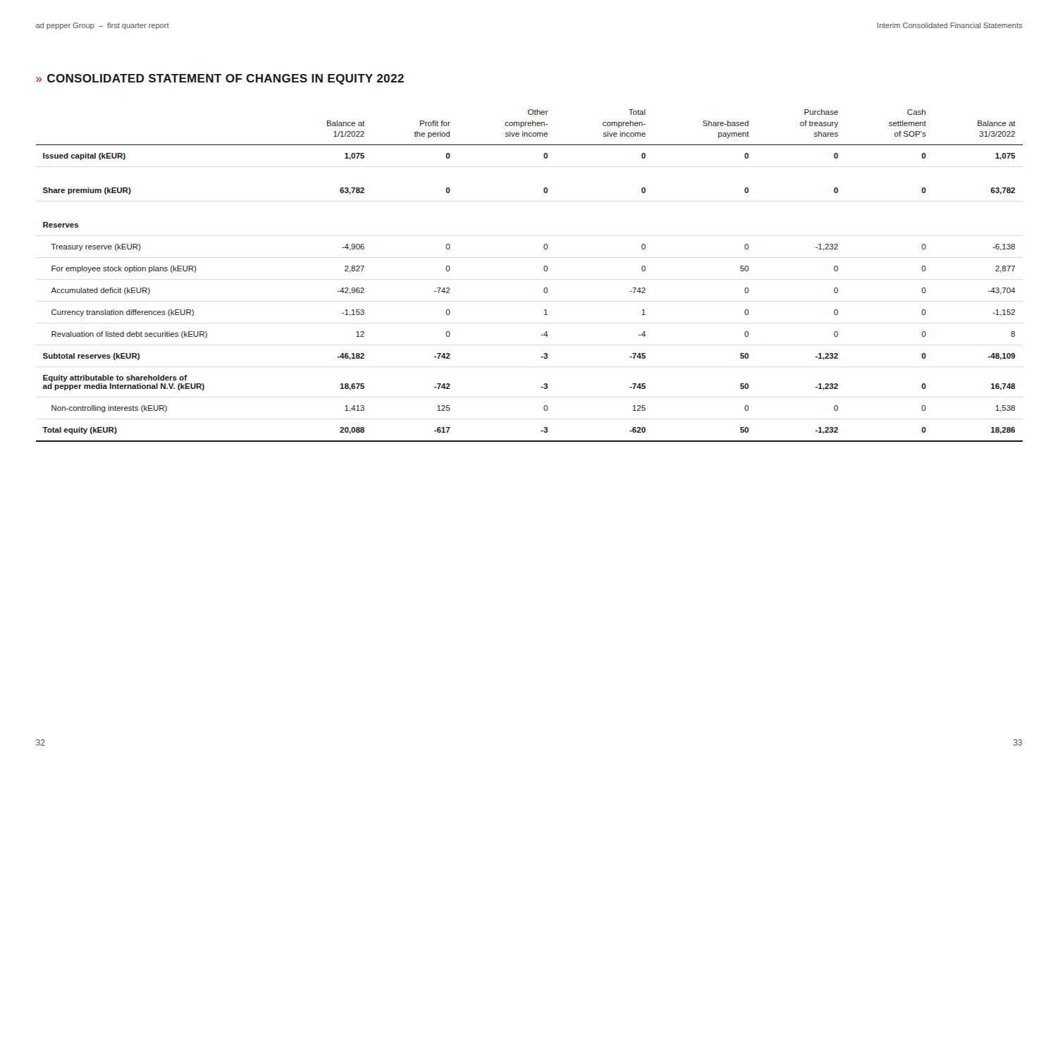ad pepper Group – first quarter report
Interim Consolidated Financial Statements
»CONSOLIDATED STATEMENT OF CHANGES IN EQUITY 2022
| | Balance at 1/1/2022 | Profit for the period | Other comprehen- sive income | Total comprehen- sive income | Share-based payment | Purchase of treasury shares | Cash settlement of SOP’s | Balance at 31/3/2022 |
| --- | --- | --- | --- | --- | --- | --- | --- | --- |
| Issued capital (kEUR) | 1,075 | 0 | 0 | 0 | 0 | 0 | 0 | 1,075 |
| Share premium (kEUR) | 63,782 | 0 | 0 | 0 | 0 | 0 | 0 | 63,782 |
| Reserves | | | | | | | | |
| Treasury reserve (kEUR) | -4,906 | 0 | 0 | 0 | 0 | -1,232 | 0 | -6,138 |
| For employee stock option plans (kEUR) | 2,827 | 0 | 0 | 0 | 50 | 0 | 0 | 2,877 |
| Accumulated deficit (kEUR) | -42,962 | -742 | 0 | -742 | 0 | 0 | 0 | -43,704 |
| Currency translation differences (kEUR) | -1,153 | 0 | 1 | 1 | 0 | 0 | 0 | -1,152 |
| Revaluation of listed debt securities (kEUR) | 12 | 0 | -4 | -4 | 0 | 0 | 0 | 8 |
| Subtotal reserves (kEUR) | -46,182 | -742 | -3 | -745 | 50 | -1,232 | 0 | -48,109 |
| Equity attributable to shareholders of | | | | | | | | |
| ad pepper media International N.V. (kEUR) | 18,675 | -742 | -3 | -745 | 50 | -1,232 | 0 | 16,748 |
| Non-controlling interests (kEUR) | 1,413 | 125 | 0 | 125 | 0 | 0 | 0 | 1,538 |
| Total equity (kEUR) | 20,088 | -617 | -3 | -620 | 50 | -1,232 | 0 | 18,286 |
32
33